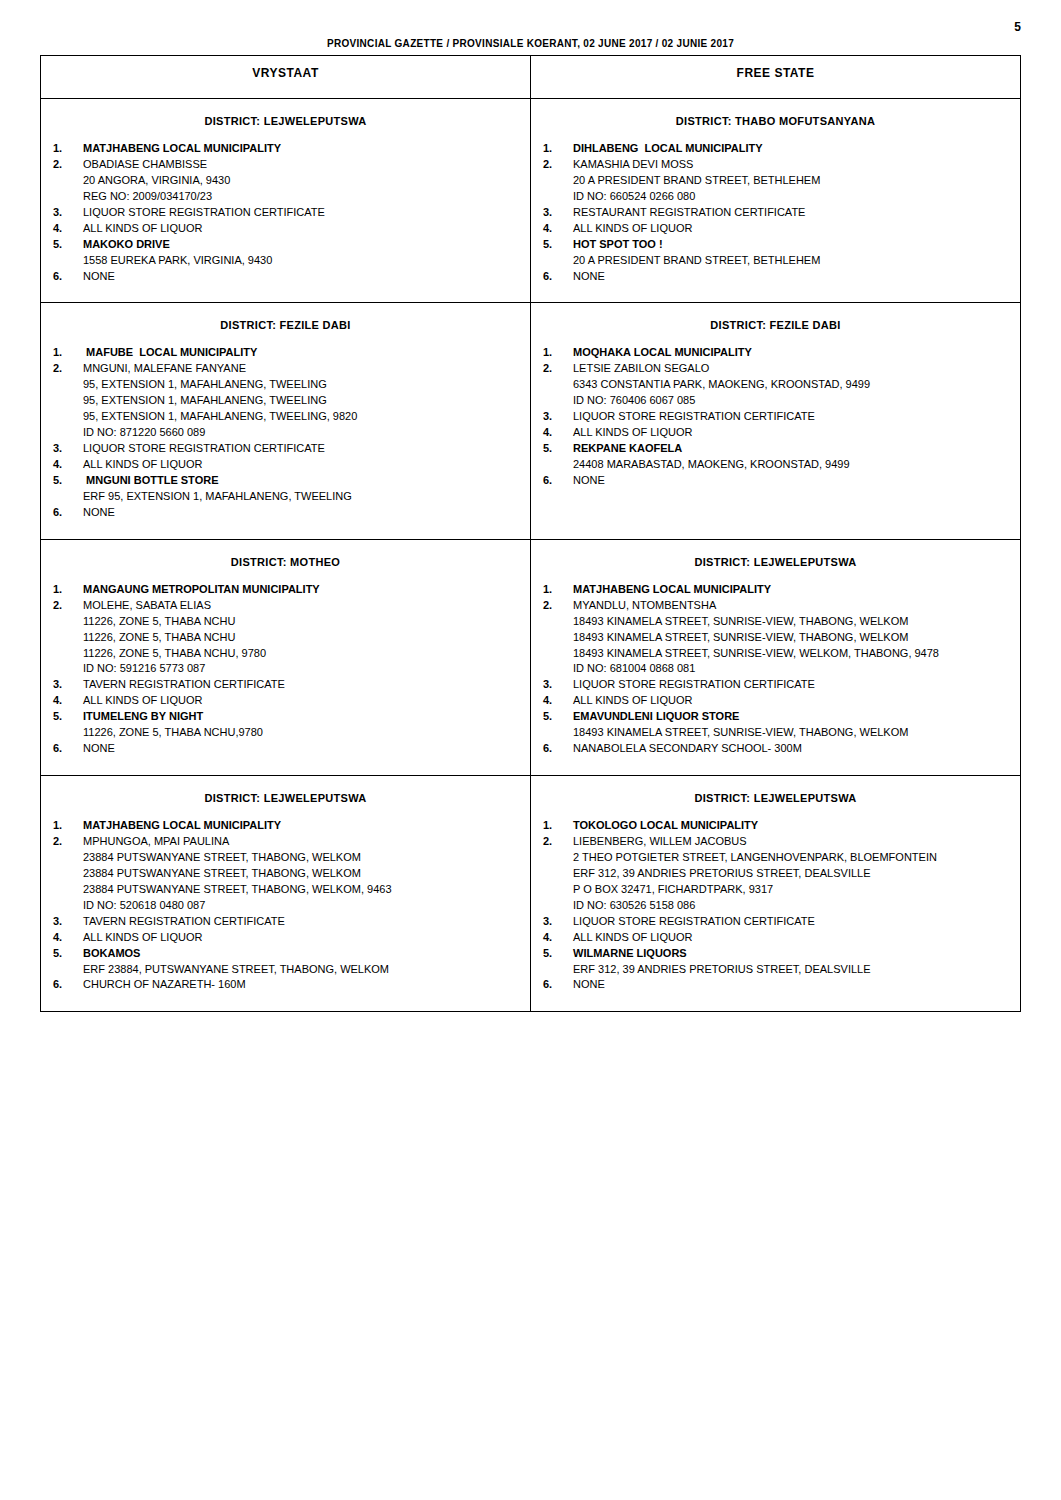5
PROVINCIAL GAZETTE / PROVINSIALE KOERANT, 02 JUNE 2017 / 02 JUNIE 2017
| VRYSTAAT | FREE STATE |
| --- | --- |
| DISTRICT: LEJWELEPUTSWA 1. MATJHABENG LOCAL MUNICIPALITY 2. OBADIASE CHAMBISSE 20 ANGORA, VIRGINIA, 9430 REG NO: 2009/034170/23 3. LIQUOR STORE REGISTRATION CERTIFICATE 4. ALL KINDS OF LIQUOR 5. MAKOKO DRIVE 1558 EUREKA PARK, VIRGINIA, 9430 6. NONE | DISTRICT: THABO MOFUTSANYANA 1. DIHLABENG LOCAL MUNICIPALITY 2. KAMASHIA DEVI MOSS 20 A PRESIDENT BRAND STREET, BETHLEHEM ID NO: 660524 0266 080 3. RESTAURANT REGISTRATION CERTIFICATE 4. ALL KINDS OF LIQUOR 5. HOT SPOT TOO ! 20 A PRESIDENT BRAND STREET, BETHLEHEM 6. NONE |
| DISTRICT: FEZILE DABI 1. MAFUBE LOCAL MUNICIPALITY 2. MNGUNI, MALEFANE FANYANE 95, EXTENSION 1, MAFAHLANENG, TWEELING 95, EXTENSION 1, MAFAHLANENG, TWEELING 95, EXTENSION 1, MAFAHLANENG, TWEELING, 9820 ID NO: 871220 5660 089 3. LIQUOR STORE REGISTRATION CERTIFICATE 4. ALL KINDS OF LIQUOR 5. MNGUNI BOTTLE STORE ERF 95, EXTENSION 1, MAFAHLANENG, TWEELING 6. NONE | DISTRICT: FEZILE DABI 1. MOQHAKA LOCAL MUNICIPALITY 2. LETSIE ZABILON SEGALO 6343 CONSTANTIA PARK, MAOKENG, KROONSTAD, 9499 ID NO: 760406 6067 085 3. LIQUOR STORE REGISTRATION CERTIFICATE 4. ALL KINDS OF LIQUOR 5. REKPANE KAOFELA 24408 MARABASTAD, MAOKENG, KROONSTAD, 9499 6. NONE |
| DISTRICT: MOTHEO 1. MANGAUNG METROPOLITAN MUNICIPALITY 2. MOLEHE, SABATA ELIAS 11226, ZONE 5, THABA NCHU 11226, ZONE 5, THABA NCHU 11226, ZONE 5, THABA NCHU, 9780 ID NO: 591216 5773 087 3. TAVERN REGISTRATION CERTIFICATE 4. ALL KINDS OF LIQUOR 5. ITUMELENG BY NIGHT 11226, ZONE 5, THABA NCHU,9780 6. NONE | DISTRICT: LEJWELEPUTSWA 1. MATJHABENG LOCAL MUNICIPALITY 2. MYANDLU, NTOMBENTSHA 18493 KINAMELA STREET, SUNRISE-VIEW, THABONG, WELKOM 18493 KINAMELA STREET, SUNRISE-VIEW, THABONG, WELKOM 18493 KINAMELA STREET, SUNRISE-VIEW, WELKOM, THABONG, 9478 ID NO: 681004 0868 081 3. LIQUOR STORE REGISTRATION CERTIFICATE 4. ALL KINDS OF LIQUOR 5. EMAVUNDLENI LIQUOR STORE 18493 KINAMELA STREET, SUNRISE-VIEW, THABONG, WELKOM 6. NANABOLELA SECONDARY SCHOOL- 300M |
| DISTRICT: LEJWELEPUTSWA 1. MATJHABENG LOCAL MUNICIPALITY 2. MPHUNGOA, MPAI PAULINA 23884 PUTSWANYANE STREET, THABONG, WELKOM 23884 PUTSWANYANE STREET, THABONG, WELKOM 23884 PUTSWANYANE STREET, THABONG, WELKOM, 9463 ID NO: 520618 0480 087 3. TAVERN REGISTRATION CERTIFICATE 4. ALL KINDS OF LIQUOR 5. BOKAMOS ERF 23884, PUTSWANYANE STREET, THABONG, WELKOM 6. CHURCH OF NAZARETH- 160M | DISTRICT: LEJWELEPUTSWA 1. TOKOLOGO LOCAL MUNICIPALITY 2. LIEBENBERG, WILLEM JACOBUS 2 THEO POTGIETER STREET, LANGENHOVENPARK, BLOEMFONTEIN ERF 312, 39 ANDRIES PRETORIUS STREET, DEALSVILLE P O BOX 32471, FICHARDTPARK, 9317 ID NO: 630526 5158 086 3. LIQUOR STORE REGISTRATION CERTIFICATE 4. ALL KINDS OF LIQUOR 5. WILMARNE LIQUORS ERF 312, 39 ANDRIES PRETORIUS STREET, DEALSVILLE 6. NONE |